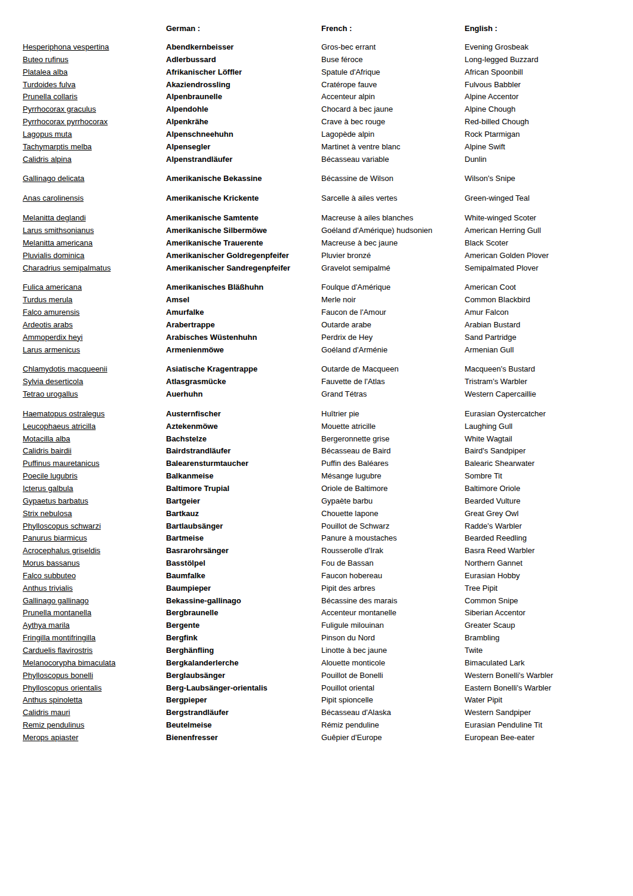| | German : | French : | English : |
| --- | --- | --- | --- |
| Hesperiphona vespertina | Abendkernbeisser | Gros-bec errant | Evening Grosbeak |
| Buteo rufinus | Adlerbussard | Buse féroce | Long-legged Buzzard |
| Platalea alba | Afrikanischer Löffler | Spatule d'Afrique | African Spoonbill |
| Turdoides fulva | Akaziendrossling | Cratérope fauve | Fulvous Babbler |
| Prunella collaris | Alpenbraunelle | Accenteur alpin | Alpine Accentor |
| Pyrrhocorax graculus | Alpendohle | Chocard à bec jaune | Alpine Chough |
| Pyrrhocorax pyrrhocorax | Alpenkrähe | Crave à bec rouge | Red-billed Chough |
| Lagopus muta | Alpenschneehuhn | Lagopède alpin | Rock Ptarmigan |
| Tachymarptis melba | Alpensegler | Martinet à ventre blanc | Alpine Swift |
| Calidris alpina | Alpenstrandläufer | Bécasseau variable | Dunlin |
| Gallinago delicata | Amerikanische Bekassine | Bécassine de Wilson | Wilson's Snipe |
| Anas carolinensis | Amerikanische Krickente | Sarcelle à ailes vertes | Green-winged Teal |
| Melanitta deglandi | Amerikanische Samtente | Macreuse à ailes blanches | White-winged Scoter |
| Larus smithsonianus | Amerikanische Silbermöwe | Goéland d'Amérique) hudsonien | American Herring Gull |
| Melanitta americana | Amerikanische Trauerente | Macreuse à bec jaune | Black Scoter |
| Pluvialis dominica | Amerikanischer Goldregenpfeifer | Pluvier bronzé | American Golden Plover |
| Charadrius semipalmatus | Amerikanischer Sandregenpfeifer | Gravelot semipalmé | Semipalmated Plover |
| Fulica americana | Amerikanisches Bläßhuhn | Foulque d'Amérique | American Coot |
| Turdus merula | Amsel | Merle noir | Common Blackbird |
| Falco amurensis | Amurfalke | Faucon de l'Amour | Amur Falcon |
| Ardeotis arabs | Arabertrappe | Outarde arabe | Arabian Bustard |
| Ammoperdix heyi | Arabisches Wüstenhuhn | Perdrix de Hey | Sand Partridge |
| Larus armenicus | Armenienmöwe | Goéland d'Arménie | Armenian Gull |
| Chlamydotis macqueenii | Asiatische Kragentrappe | Outarde de Macqueen | Macqueen's Bustard |
| Sylvia deserticola | Atlasgrasmücke | Fauvette de l'Atlas | Tristram's Warbler |
| Tetrao urogallus | Auerhuhn | Grand Tétras | Western Capercaillie |
| Haematopus ostralegus | Austernfischer | Huîtrier pie | Eurasian Oystercatcher |
| Leucophaeus atricilla | Aztekenmöwe | Mouette atricille | Laughing Gull |
| Motacilla alba | Bachstelze | Bergeronnette grise | White Wagtail |
| Calidris bairdii | Bairdstrandläufer | Bécasseau de Baird | Baird's Sandpiper |
| Puffinus mauretanicus | Balearensturmtaucher | Puffin des Baléares | Balearic Shearwater |
| Poecile lugubris | Balkanmeise | Mésange lugubre | Sombre Tit |
| Icterus galbula | Baltimore Trupial | Oriole de Baltimore | Baltimore Oriole |
| Gypaetus barbatus | Bartgeier | Gypaète barbu | Bearded Vulture |
| Strix nebulosa | Bartkauz | Chouette lapone | Great Grey Owl |
| Phylloscopus schwarzi | Bartlaubsänger | Pouillot de Schwarz | Radde's Warbler |
| Panurus biarmicus | Bartmeise | Panure à moustaches | Bearded Reedling |
| Acrocephalus griseldis | Basrarohrsänger | Rousserolle d'Irak | Basra Reed Warbler |
| Morus bassanus | Basstölpel | Fou de Bassan | Northern Gannet |
| Falco subbuteo | Baumfalke | Faucon hobereau | Eurasian Hobby |
| Anthus trivialis | Baumpieper | Pipit des arbres | Tree Pipit |
| Gallinago gallinago | Bekassine-gallinago | Bécassine des marais | Common Snipe |
| Prunella montanella | Bergbraunelle | Accenteur montanelle | Siberian Accentor |
| Aythya marila | Bergente | Fuligule milouinan | Greater Scaup |
| Fringilla montifringilla | Bergfink | Pinson du Nord | Brambling |
| Carduelis flavirostris | Berghänfling | Linotte à bec jaune | Twite |
| Melanocorypha bimaculata | Bergkalanderlerche | Alouette monticole | Bimaculated Lark |
| Phylloscopus bonelli | Berglaubsänger | Pouillot de Bonelli | Western Bonelli's Warbler |
| Phylloscopus orientalis | Berg-Laubsänger-orientalis | Pouillot oriental | Eastern Bonelli's Warbler |
| Anthus spinoletta | Bergpieper | Pipit spioncelle | Water Pipit |
| Calidris mauri | Bergstrandläufer | Bécasseau d'Alaska | Western Sandpiper |
| Remiz pendulinus | Beutelmeise | Rémiz penduline | Eurasian Penduline Tit |
| Merops apiaster | Bienenfresser | Guêpier d'Europe | European Bee-eater |